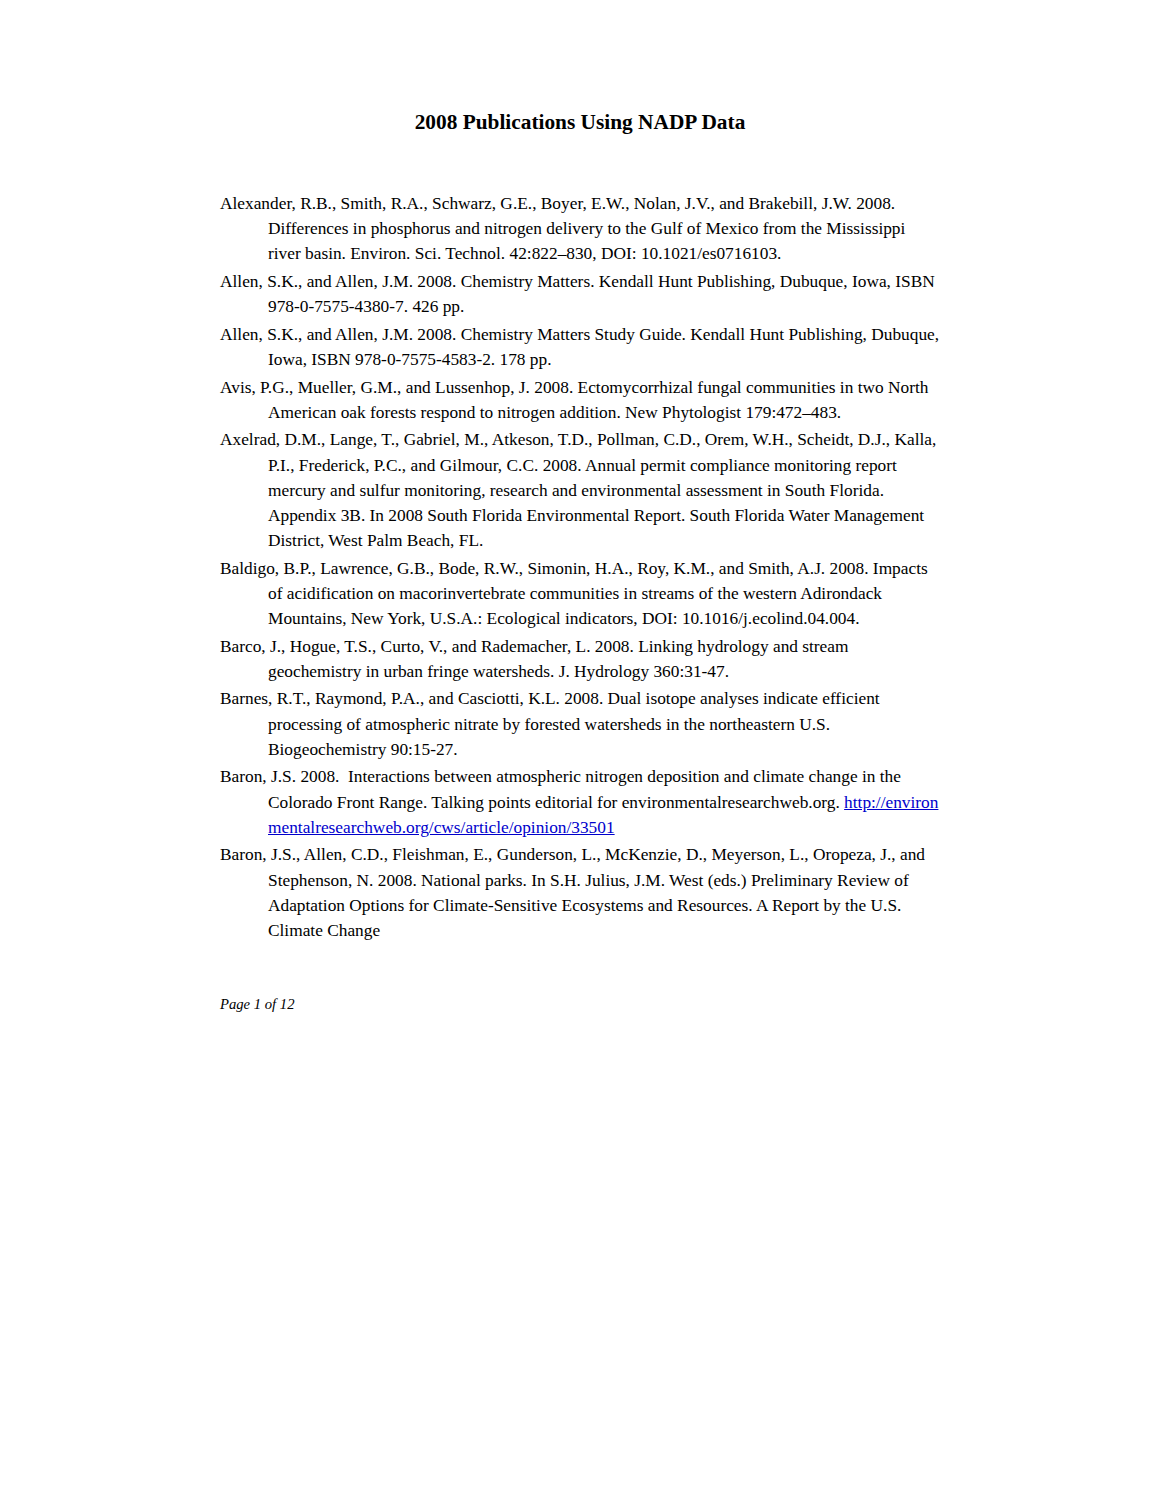2008 Publications Using NADP Data
Alexander, R.B., Smith, R.A., Schwarz, G.E., Boyer, E.W., Nolan, J.V., and Brakebill, J.W. 2008. Differences in phosphorus and nitrogen delivery to the Gulf of Mexico from the Mississippi river basin. Environ. Sci. Technol. 42:822–830, DOI: 10.1021/es0716103.
Allen, S.K., and Allen, J.M. 2008. Chemistry Matters. Kendall Hunt Publishing, Dubuque, Iowa, ISBN 978-0-7575-4380-7. 426 pp.
Allen, S.K., and Allen, J.M. 2008. Chemistry Matters Study Guide. Kendall Hunt Publishing, Dubuque, Iowa, ISBN 978-0-7575-4583-2. 178 pp.
Avis, P.G., Mueller, G.M., and Lussenhop, J. 2008. Ectomycorrhizal fungal communities in two North American oak forests respond to nitrogen addition. New Phytologist 179:472–483.
Axelrad, D.M., Lange, T., Gabriel, M., Atkeson, T.D., Pollman, C.D., Orem, W.H., Scheidt, D.J., Kalla, P.I., Frederick, P.C., and Gilmour, C.C. 2008. Annual permit compliance monitoring report mercury and sulfur monitoring, research and environmental assessment in South Florida. Appendix 3B. In 2008 South Florida Environmental Report. South Florida Water Management District, West Palm Beach, FL.
Baldigo, B.P., Lawrence, G.B., Bode, R.W., Simonin, H.A., Roy, K.M., and Smith, A.J. 2008. Impacts of acidification on macorinvertebrate communities in streams of the western Adirondack Mountains, New York, U.S.A.: Ecological indicators, DOI: 10.1016/j.ecolind.04.004.
Barco, J., Hogue, T.S., Curto, V., and Rademacher, L. 2008. Linking hydrology and stream geochemistry in urban fringe watersheds. J. Hydrology 360:31-47.
Barnes, R.T., Raymond, P.A., and Casciotti, K.L. 2008. Dual isotope analyses indicate efficient processing of atmospheric nitrate by forested watersheds in the northeastern U.S. Biogeochemistry 90:15-27.
Baron, J.S. 2008. Interactions between atmospheric nitrogen deposition and climate change in the Colorado Front Range. Talking points editorial for environmentalresearchweb.org. http://environmentalresearchweb.org/cws/article/opinion/33501
Baron, J.S., Allen, C.D., Fleishman, E., Gunderson, L., McKenzie, D., Meyerson, L., Oropeza, J., and Stephenson, N. 2008. National parks. In S.H. Julius, J.M. West (eds.) Preliminary Review of Adaptation Options for Climate-Sensitive Ecosystems and Resources. A Report by the U.S. Climate Change
Page 1 of 12